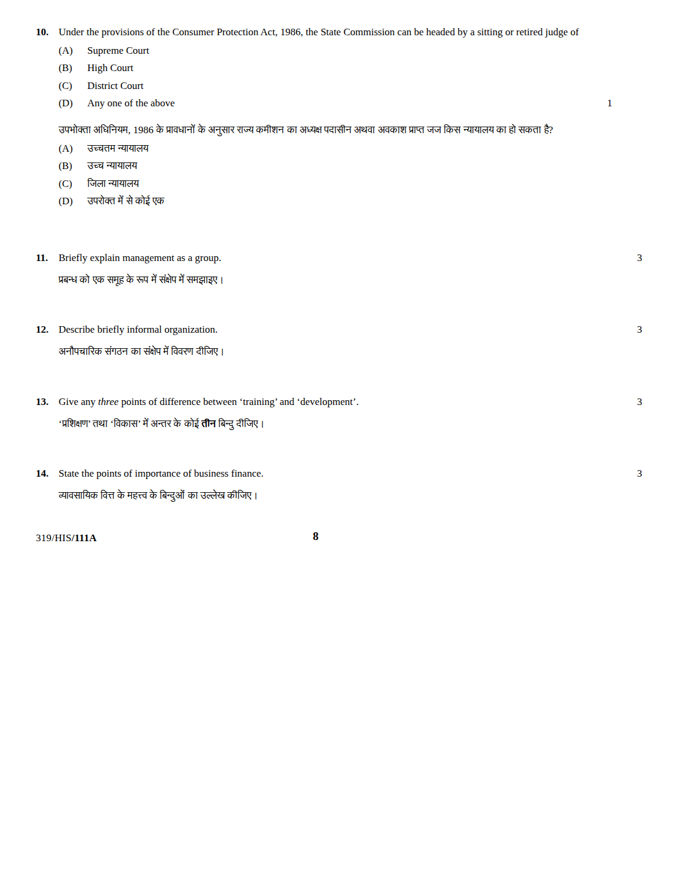10.
Under the provisions of the Consumer Protection Act, 1986, the State Commission can be headed by a sitting or retired judge of
(A) Supreme Court
(B) High Court
(C) District Court
(D) Any one of the above 1
उपभोक्ता अधिनियम, 1986 के प्रावधानों के अनुसार राज्य कमीशन का अध्यक्ष पदासीन अथवा अवकाश प्राप्त जज किस न्यायालय का हो सकता है?
(A) उच्चतम न्यायालय
(B) उच्च न्यायालय
(C) जिला न्यायालय
(D) उपरोक्त में से कोई एक
11.
Briefly explain management as a group.
प्रबन्ध को एक समूह के रूप में संक्षेप में समझाइए।
3
12.
Describe briefly informal organization.
अनौपचारिक संगठन का संक्षेप में विवरण दीजिए।
3
13.
Give any three points of difference between ‘training’ and ‘development’.
‘प्रशिक्षण’ तथा ‘विकास’ में अन्तर के कोई तीन बिन्दु दीजिए।
3
14.
State the points of importance of business finance.
व्यावसायिक वित्त के महत्त्व के बिन्दुओं का उल्लेख कीजिए।
3
319/HIS/111A
8